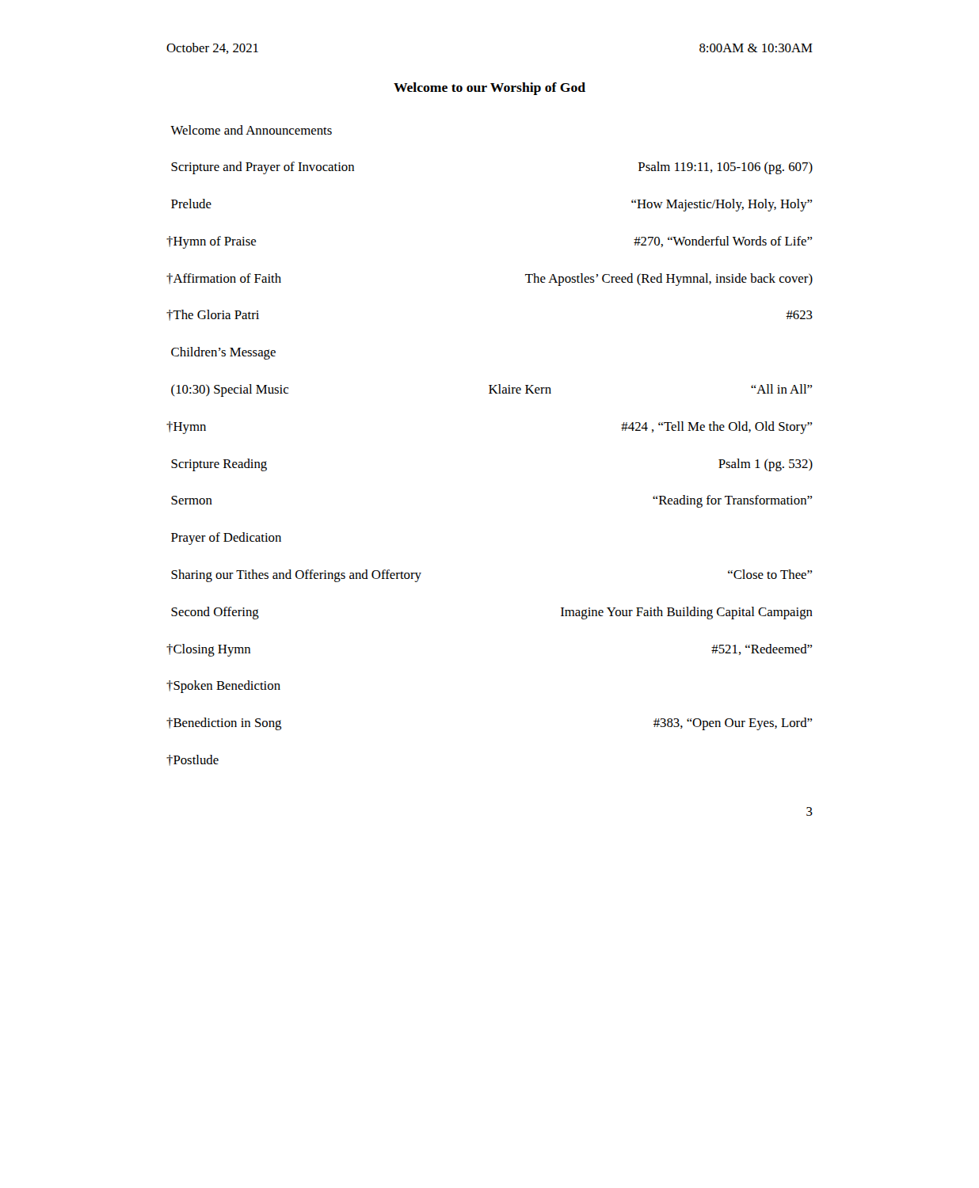October 24, 2021 8:00AM & 10:30AM
Welcome to our Worship of God
Welcome and Announcements
Scripture and Prayer of Invocation Psalm 119:11, 105-106 (pg. 607)
Prelude “How Majestic/Holy, Holy, Holy”
†Hymn of Praise #270, “Wonderful Words of Life”
†Affirmation of Faith The Apostles’ Creed (Red Hymnal, inside back cover)
†The Gloria Patri #623
Children’s Message
(10:30) Special Music Klaire Kern “All in All”
†Hymn #424 , “Tell Me the Old, Old Story”
Scripture Reading Psalm 1 (pg. 532)
Sermon “Reading for Transformation”
Prayer of Dedication
Sharing our Tithes and Offerings and Offertory “Close to Thee”
Second Offering Imagine Your Faith Building Capital Campaign
†Closing Hymn #521, “Redeemed”
†Spoken Benediction
†Benediction in Song #383, “Open Our Eyes, Lord”
†Postlude
3